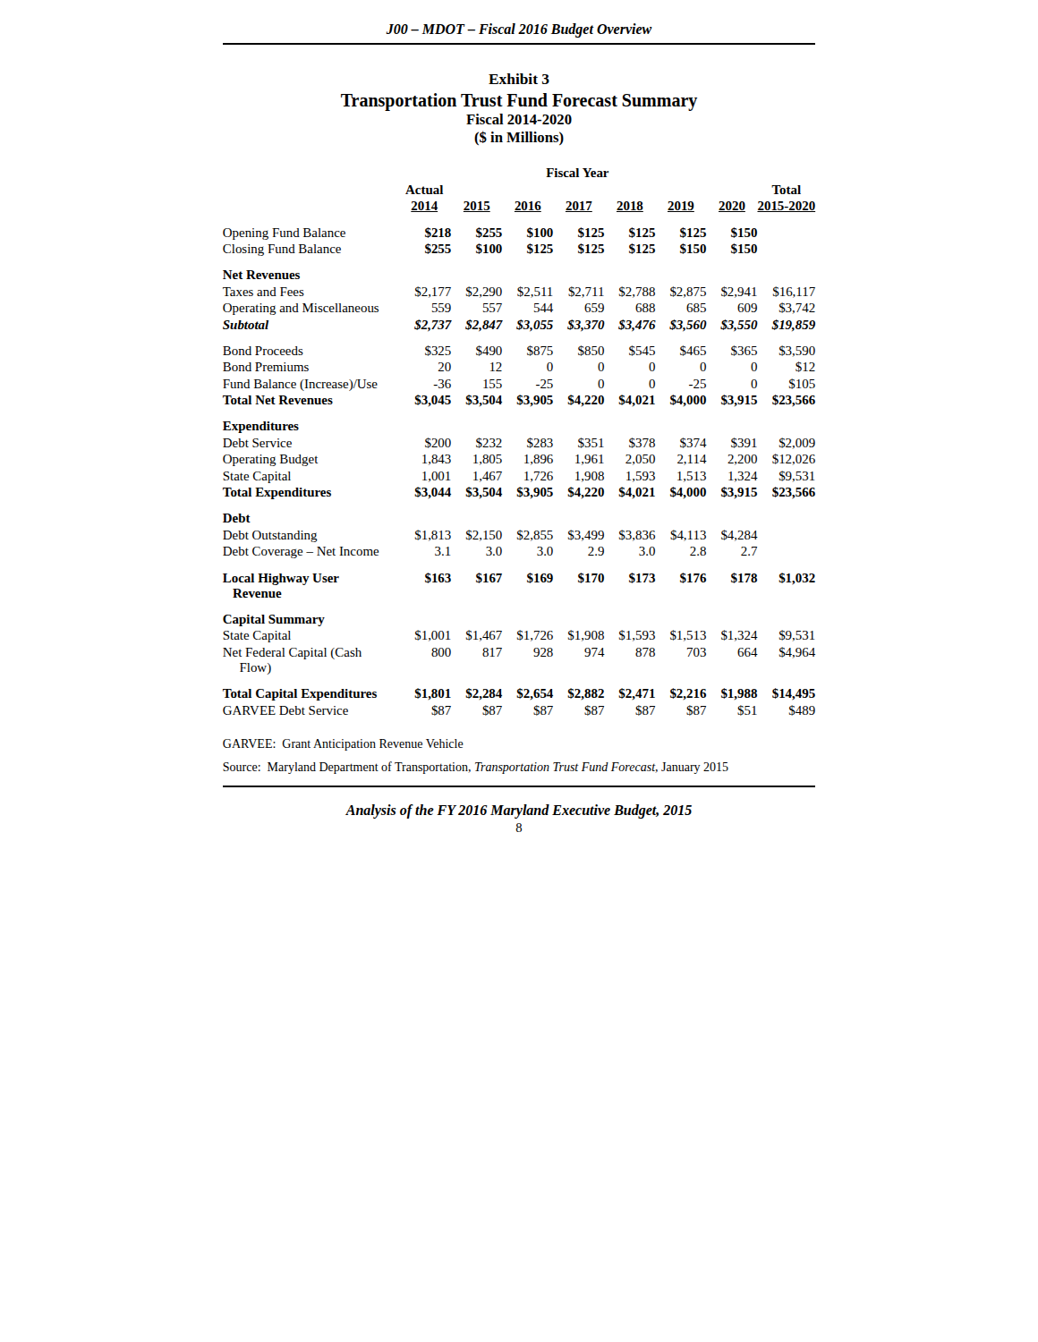J00 – MDOT – Fiscal 2016 Budget Overview
Exhibit 3
Transportation Trust Fund Forecast Summary
Fiscal 2014-2020
($ in Millions)
| | Fiscal Year | |
| | Actual | | | | | | | Total |
| | 2014 | 2015 | 2016 | 2017 | 2018 | 2019 | 2020 | 2015-2020 |
| Opening Fund Balance | $218 | $255 | $100 | $125 | $125 | $125 | $150 | |
| Closing Fund Balance | $255 | $100 | $125 | $125 | $125 | $150 | $150 | |
| Net Revenues | |
| Taxes and Fees | $2,177 | $2,290 | $2,511 | $2,711 | $2,788 | $2,875 | $2,941 | $16,117 |
| Operating and Miscellaneous | 559 | 557 | 544 | 659 | 688 | 685 | 609 | $3,742 |
| Subtotal | $2,737 | $2,847 | $3,055 | $3,370 | $3,476 | $3,560 | $3,550 | $19,859 |
| Bond Proceeds | $325 | $490 | $875 | $850 | $545 | $465 | $365 | $3,590 |
| Bond Premiums | 20 | 12 | 0 | 0 | 0 | 0 | 0 | $12 |
| Fund Balance (Increase)/Use | -36 | 155 | -25 | 0 | 0 | -25 | 0 | $105 |
| Total Net Revenues | $3,045 | $3,504 | $3,905 | $4,220 | $4,021 | $4,000 | $3,915 | $23,566 |
| Expenditures | |
| Debt Service | $200 | $232 | $283 | $351 | $378 | $374 | $391 | $2,009 |
| Operating Budget | 1,843 | 1,805 | 1,896 | 1,961 | 2,050 | 2,114 | 2,200 | $12,026 |
| State Capital | 1,001 | 1,467 | 1,726 | 1,908 | 1,593 | 1,513 | 1,324 | $9,531 |
| Total Expenditures | $3,044 | $3,504 | $3,905 | $4,220 | $4,021 | $4,000 | $3,915 | $23,566 |
| Debt | |
| Debt Outstanding | $1,813 | $2,150 | $2,855 | $3,499 | $3,836 | $4,113 | $4,284 | |
| Debt Coverage – Net Income | 3.1 | 3.0 | 3.0 | 2.9 | 3.0 | 2.8 | 2.7 | |
| Local Highway User Revenue | $163 | $167 | $169 | $170 | $173 | $176 | $178 | $1,032 |
| Capital Summary | |
| State Capital | $1,001 | $1,467 | $1,726 | $1,908 | $1,593 | $1,513 | $1,324 | $9,531 |
| Net Federal Capital (Cash Flow) | 800 | 817 | 928 | 974 | 878 | 703 | 664 | $4,964 |
| Total Capital Expenditures | $1,801 | $2,284 | $2,654 | $2,882 | $2,471 | $2,216 | $1,988 | $14,495 |
| GARVEE Debt Service | $87 | $87 | $87 | $87 | $87 | $87 | $51 | $489 |
GARVEE: Grant Anticipation Revenue Vehicle
Source: Maryland Department of Transportation, Transportation Trust Fund Forecast, January 2015
Analysis of the FY 2016 Maryland Executive Budget, 2015
8